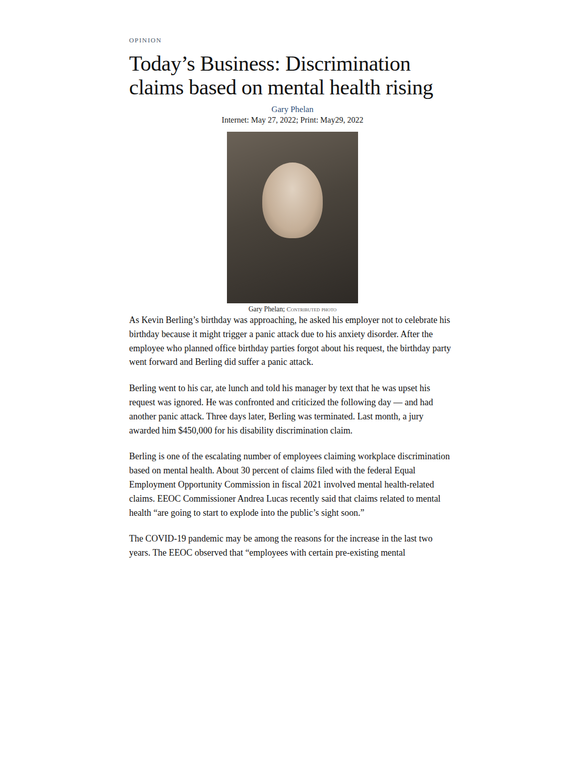Opinion
Today’s Business: Discrimination claims based on mental health rising
Gary Phelan
Internet: May 27, 2022; Print: May29, 2022
Gary Phelan; Contributed photo
As Kevin Berling’s birthday was approaching, he asked his employer not to celebrate his birthday because it might trigger a panic attack due to his anxiety disorder. After the employee who planned office birthday parties forgot about his request, the birthday party went forward and Berling did suffer a panic attack.
Berling went to his car, ate lunch and told his manager by text that he was upset his request was ignored. He was confronted and criticized the following day — and had another panic attack. Three days later, Berling was terminated. Last month, a jury awarded him $450,000 for his disability discrimination claim.
Berling is one of the escalating number of employees claiming workplace discrimination based on mental health. About 30 percent of claims filed with the federal Equal Employment Opportunity Commission in fiscal 2021 involved mental health-related claims. EEOC Commissioner Andrea Lucas recently said that claims related to mental health “are going to start to explode into the public’s sight soon.”
The COVID-19 pandemic may be among the reasons for the increase in the last two years. The EEOC observed that “employees with certain pre-existing mental